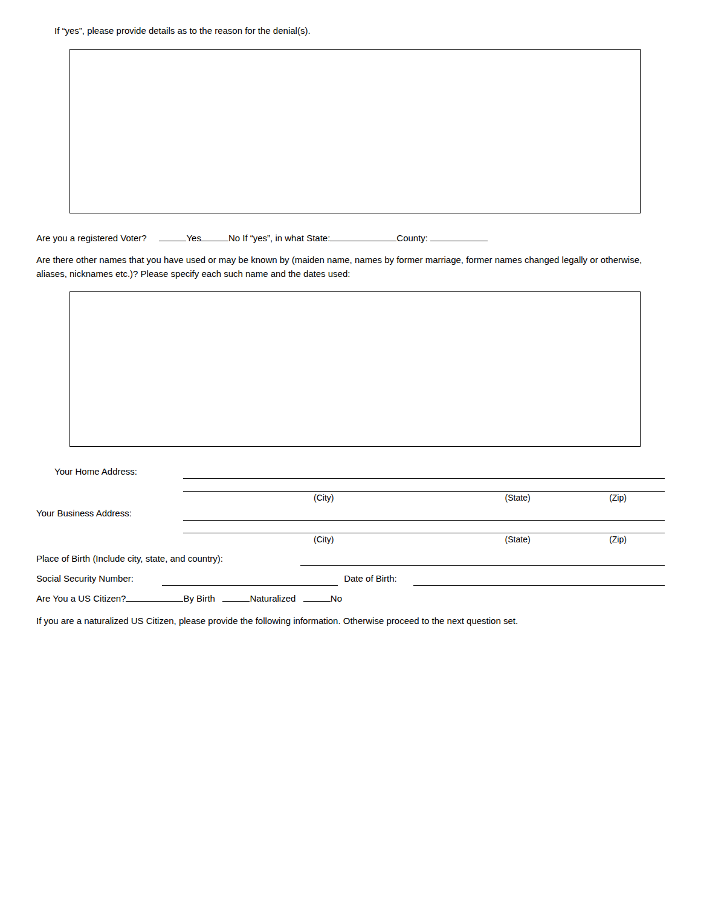If “yes”, please provide details as to the reason for the denial(s).
Are you a registered Voter? Yes No If “yes”, in what State: County:
Are there other names that you have used or may be known by (maiden name, names by former marriage, former names changed legally or otherwise, aliases, nicknames etc.)? Please specify each such name and the dates used:
| Your Home Address: | |
| | (City) | (State) | (Zip) |
| Your Business Address: | |
| | (City) | (State) | (Zip) |
| Place of Birth (Include city, state, and country): | |
| Social Security Number: | | Date of Birth: | |
Are You a US Citizen? By Birth Naturalized No
If you are a naturalized US Citizen, please provide the following information. Otherwise proceed to the next question set.